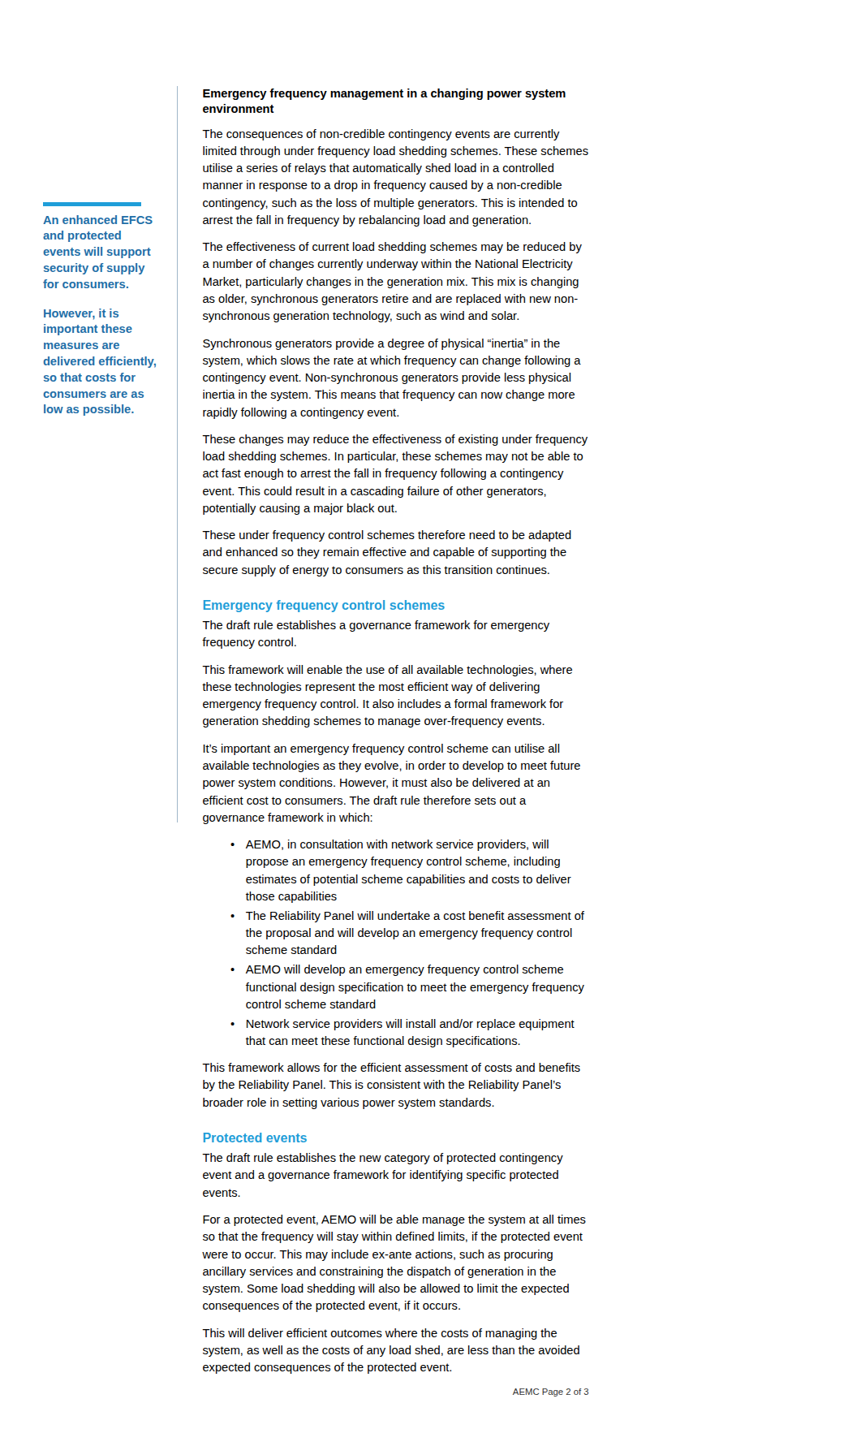An enhanced EFCS and protected events will support security of supply for consumers.
However, it is important these measures are delivered efficiently, so that costs for consumers are as low as possible.
Emergency frequency management in a changing power system environment
The consequences of non-credible contingency events are currently limited through under frequency load shedding schemes. These schemes utilise a series of relays that automatically shed load in a controlled manner in response to a drop in frequency caused by a non-credible contingency, such as the loss of multiple generators. This is intended to arrest the fall in frequency by rebalancing load and generation.
The effectiveness of current load shedding schemes may be reduced by a number of changes currently underway within the National Electricity Market, particularly changes in the generation mix. This mix is changing as older, synchronous generators retire and are replaced with new non-synchronous generation technology, such as wind and solar.
Synchronous generators provide a degree of physical “inertia” in the system, which slows the rate at which frequency can change following a contingency event. Non-synchronous generators provide less physical inertia in the system. This means that frequency can now change more rapidly following a contingency event.
These changes may reduce the effectiveness of existing under frequency load shedding schemes. In particular, these schemes may not be able to act fast enough to arrest the fall in frequency following a contingency event. This could result in a cascading failure of other generators, potentially causing a major black out.
These under frequency control schemes therefore need to be adapted and enhanced so they remain effective and capable of supporting the secure supply of energy to consumers as this transition continues.
Emergency frequency control schemes
The draft rule establishes a governance framework for emergency frequency control.
This framework will enable the use of all available technologies, where these technologies represent the most efficient way of delivering emergency frequency control. It also includes a formal framework for generation shedding schemes to manage over-frequency events.
It’s important an emergency frequency control scheme can utilise all available technologies as they evolve, in order to develop to meet future power system conditions. However, it must also be delivered at an efficient cost to consumers. The draft rule therefore sets out a governance framework in which:
AEMO, in consultation with network service providers, will propose an emergency frequency control scheme, including estimates of potential scheme capabilities and costs to deliver those capabilities
The Reliability Panel will undertake a cost benefit assessment of the proposal and will develop an emergency frequency control scheme standard
AEMO will develop an emergency frequency control scheme functional design specification to meet the emergency frequency control scheme standard
Network service providers will install and/or replace equipment that can meet these functional design specifications.
This framework allows for the efficient assessment of costs and benefits by the Reliability Panel. This is consistent with the Reliability Panel’s broader role in setting various power system standards.
Protected events
The draft rule establishes the new category of protected contingency event and a governance framework for identifying specific protected events.
For a protected event, AEMO will be able manage the system at all times so that the frequency will stay within defined limits, if the protected event were to occur. This may include ex-ante actions, such as procuring ancillary services and constraining the dispatch of generation in the system. Some load shedding will also be allowed to limit the expected consequences of the protected event, if it occurs.
This will deliver efficient outcomes where the costs of managing the system, as well as the costs of any load shed, are less than the avoided expected consequences of the protected event.
AEMC Page 2 of 3